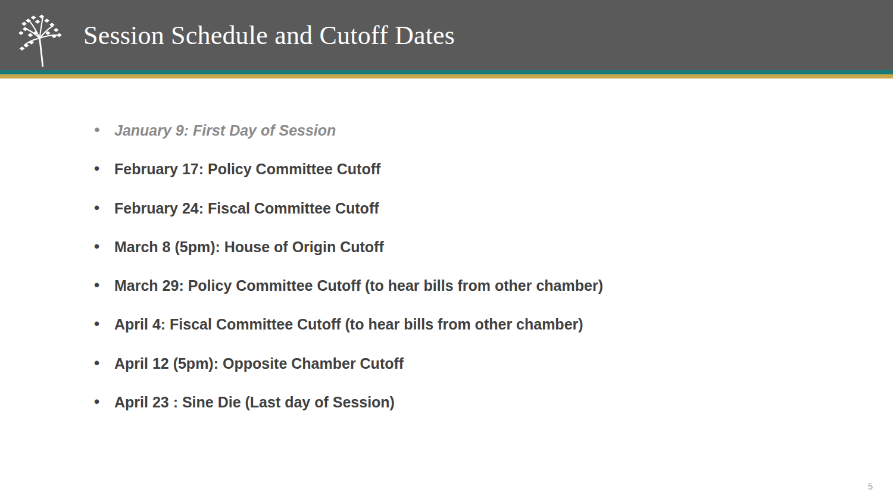Session Schedule and Cutoff Dates
January 9: First Day of Session
February 17: Policy Committee Cutoff
February 24: Fiscal Committee Cutoff
March 8 (5pm): House of Origin Cutoff
March 29: Policy Committee Cutoff (to hear bills from other chamber)
April 4: Fiscal Committee Cutoff (to hear bills from other chamber)
April 12 (5pm): Opposite Chamber Cutoff
April 23 : Sine Die (Last day of Session)
5